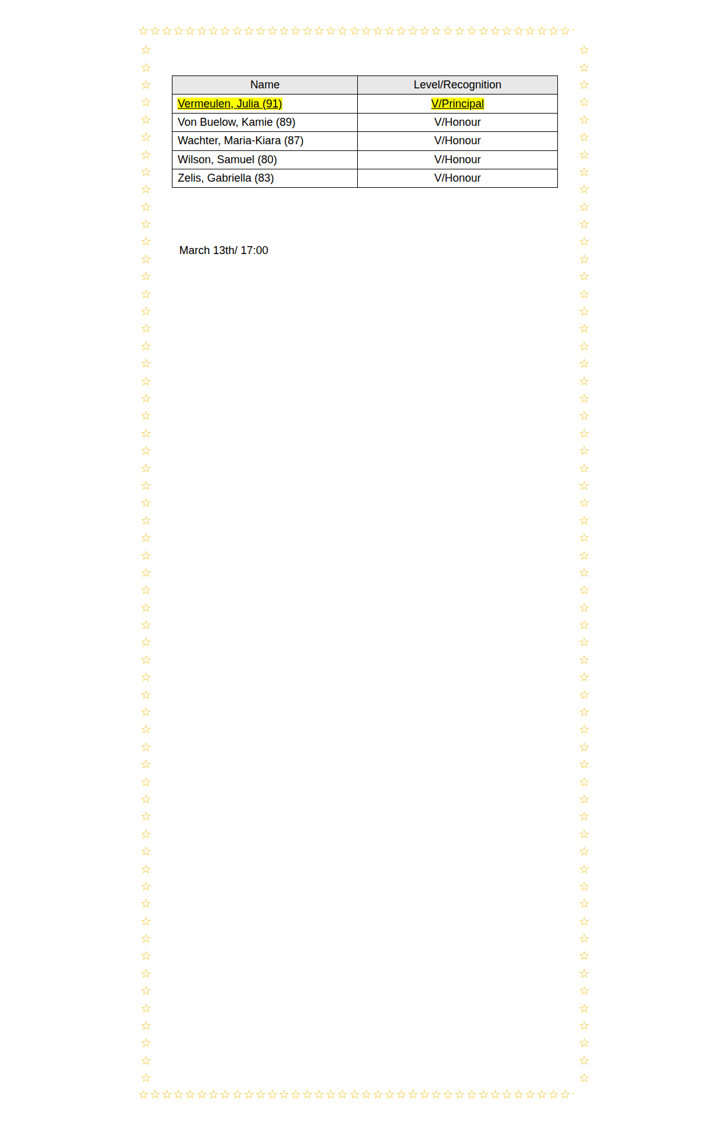☆☆☆☆☆☆☆☆☆☆☆☆☆☆☆☆☆☆☆☆☆☆☆☆☆☆☆☆☆☆☆☆☆☆☆☆☆☆☆☆☆☆☆☆☆☆☆☆☆☆☆☆☆☆☆☆☆☆☆☆☆☆☆☆☆☆☆☆☆☆
☆☆☆☆☆☆☆☆☆☆ ☆☆☆☆☆☆☆☆☆☆ ☆☆☆☆☆☆☆☆☆☆ ☆☆☆☆☆☆☆☆☆☆ ☆☆☆☆☆☆☆☆☆☆ ☆☆☆☆☆☆☆☆☆☆
| Name | Level/Recognition |
| --- | --- |
| Vermeulen, Julia (91) | V/Principal |
| Von Buelow, Kamie (89) | V/Honour |
| Wachter, Maria-Kiara (87) | V/Honour |
| Wilson, Samuel (80) | V/Honour |
| Zelis, Gabriella (83) | V/Honour |
March 13th/ 17:00
☆☆☆☆☆☆☆☆☆☆ ☆☆☆☆☆☆☆☆☆☆ ☆☆☆☆☆☆☆☆☆☆ ☆☆☆☆☆☆☆☆☆☆ ☆☆☆☆☆☆☆☆☆☆ ☆☆☆☆☆☆☆☆☆☆
☆☆☆☆☆☆☆☆☆☆☆☆☆☆☆☆☆☆☆☆☆☆☆☆☆☆☆☆☆☆☆☆☆☆☆☆☆☆☆☆☆☆☆☆☆☆☆☆☆☆☆☆☆☆☆☆☆☆☆☆☆☆☆☆☆☆☆☆☆☆